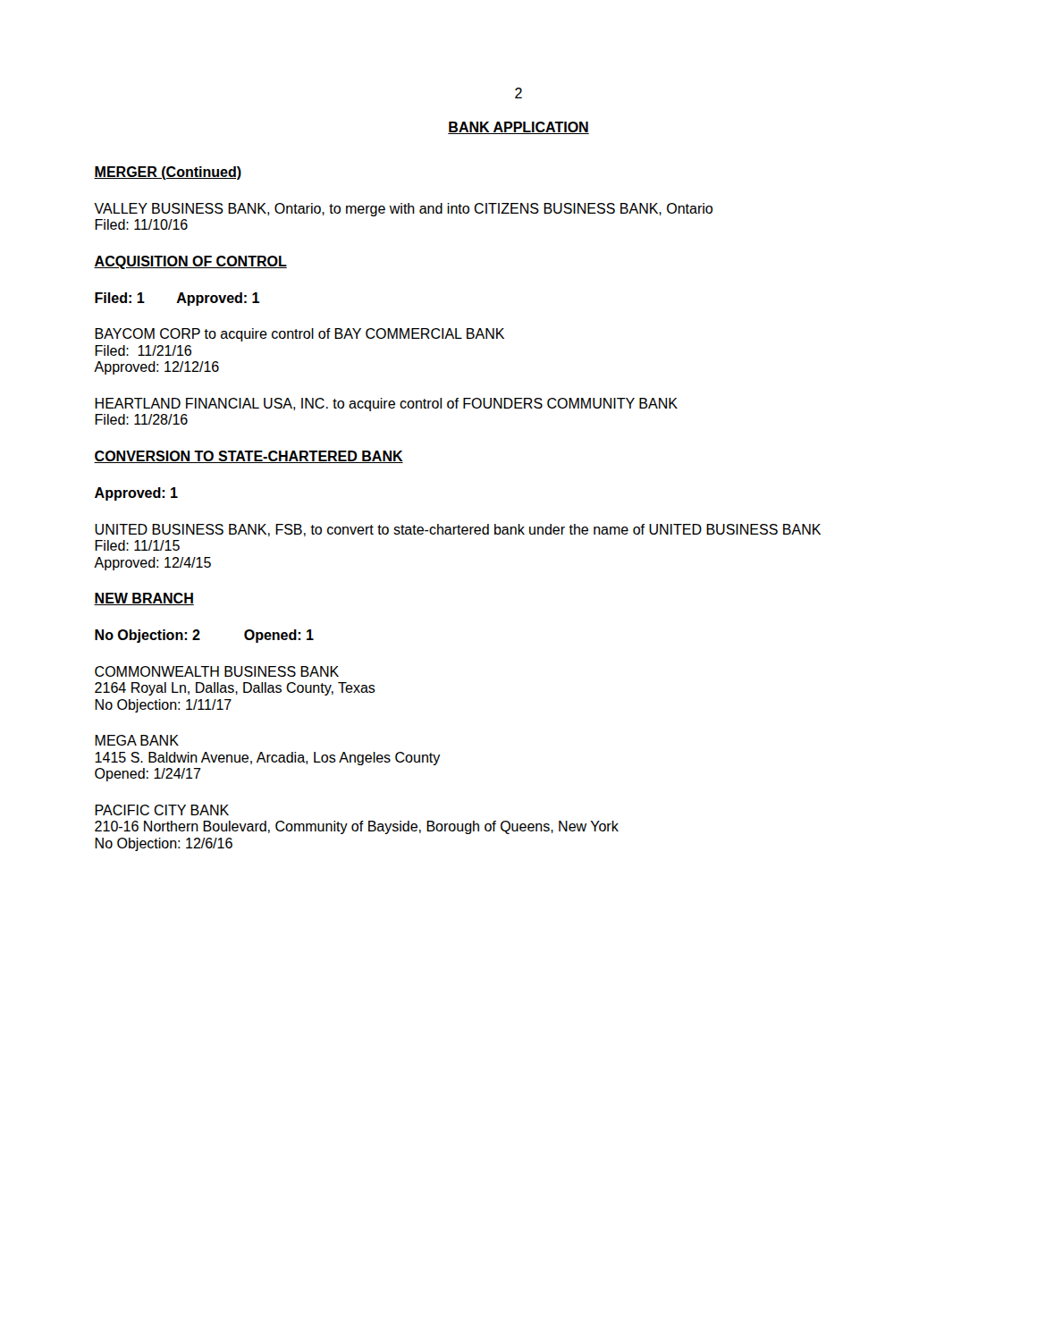2
BANK APPLICATION
MERGER (Continued)
VALLEY BUSINESS BANK, Ontario, to merge with and into CITIZENS BUSINESS BANK, Ontario
Filed: 11/10/16
ACQUISITION OF CONTROL
Filed: 1 Approved: 1
BAYCOM CORP to acquire control of BAY COMMERCIAL BANK
Filed: 11/21/16
Approved: 12/12/16
HEARTLAND FINANCIAL USA, INC. to acquire control of FOUNDERS COMMUNITY BANK
Filed: 11/28/16
CONVERSION TO STATE-CHARTERED BANK
Approved: 1
UNITED BUSINESS BANK, FSB, to convert to state-chartered bank under the name of UNITED BUSINESS BANK
Filed: 11/1/15
Approved: 12/4/15
NEW BRANCH
No Objection: 2 Opened: 1
COMMONWEALTH BUSINESS BANK
2164 Royal Ln, Dallas, Dallas County, Texas
No Objection: 1/11/17
MEGA BANK
1415 S. Baldwin Avenue, Arcadia, Los Angeles County
Opened: 1/24/17
PACIFIC CITY BANK
210-16 Northern Boulevard, Community of Bayside, Borough of Queens, New York
No Objection: 12/6/16